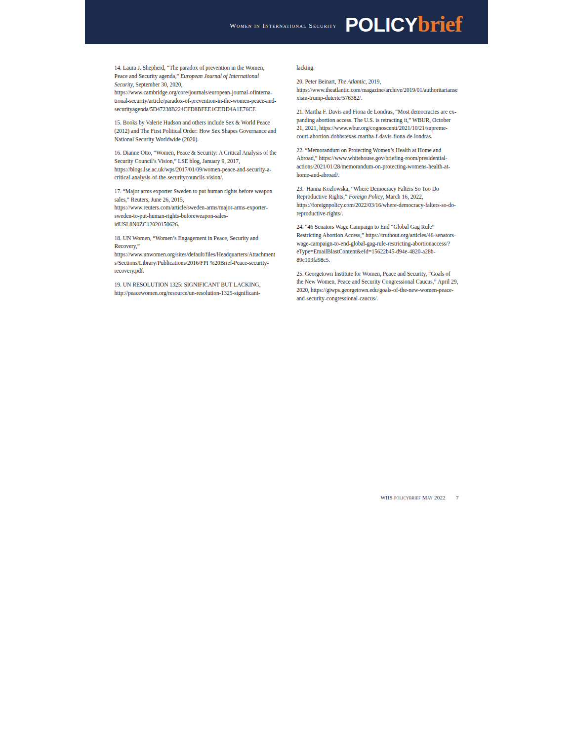Women in International Security
Policy brief
14. Laura J. Shepherd, “The paradox of prevention in the Women, Peace and Security agenda,” European Journal of International Security, September 30, 2020, https://www.cambridge.org/core/journals/european-journal-ofinternational-security/article/paradox-of-prevention-in-the-women-peace-and-securityagenda/5D47238B224CFD8BFEE1CEDD4A1E76CF.
15. Books by Valerie Hudson and others include Sex & World Peace (2012) and The First Political Order: How Sex Shapes Governance and National Security Worldwide (2020).
16. Dianne Otto, “Women, Peace & Security: A Critical Analysis of the Security Council’s Vision,” LSE blog, January 9, 2017, https://blogs.lse.ac.uk/wps/2017/01/09/women-peace-and-security-a-critical-analysis-of-the-securitycouncils-vision/.
17. “Major arms exporter Sweden to put human rights before weapon sales,” Reuters, June 26, 2015, https://www.reuters.com/article/sweden-arms/major-arms-exporter-sweden-to-put-human-rights-beforeweapon-sales-idUSL8N0ZC12020150626.
18. UN Women, “Women’s Engagement in Peace, Security and Recovery,” https://www.unwomen.org/sites/default/files/Headquarters/Attachments/Sections/Library/Publications/2016/FPI %20Brief-Peace-security-recovery.pdf.
19. UN RESOLUTION 1325: SIGNIFICANT BUT LACKING, http://peacewomen.org/resource/un-resolution-1325-significant-lacking.
20. Peter Beinart, The Atlantic, 2019, https://www.theatlantic.com/magazine/archive/2019/01/authoritariansexism-trump-duterte/576382/.
21. Martha F. Davis and Fiona de Londras, “Most democracies are expanding abortion access. The U.S. is retracting it,” WBUR, October 21, 2021, https://www.wbur.org/cognoscenti/2021/10/21/supreme-court-abortion-dobbstexas-martha-f-davis-fiona-de-londras.
22. “Memorandum on Protecting Women’s Health at Home and Abroad,” https://www.whitehouse.gov/briefing-room/presidential-actions/2021/01/28/memorandum-on-protecting-womens-health-at-home-and-abroad/.
23. Hanna Kozlowska, “Where Democracy Falters So Too Do Reproductive Rights,” Foreign Policy, March 16, 2022, https://foreignpolicy.com/2022/03/16/where-democracy-falters-so-do-reproductive-rights/.
24. “46 Senators Wage Campaign to End “Global Gag Rule” Restricting Abortion Access,” https://truthout.org/articles/46-senators-wage-campaign-to-end-global-gag-rule-restricting-abortionaccess/?eType=EmailBlastContent&eId=15622b45-d94e-4820-a28b-89c103fa98c5.
25. Georgetown Institute for Women, Peace and Security, “Goals of the New Women, Peace and Security Congressional Caucus,” April 29, 2020, https://giwps.georgetown.edu/goals-of-the-new-women-peace-and-security-congressional-caucus/.
WIIS policybrief May 20227